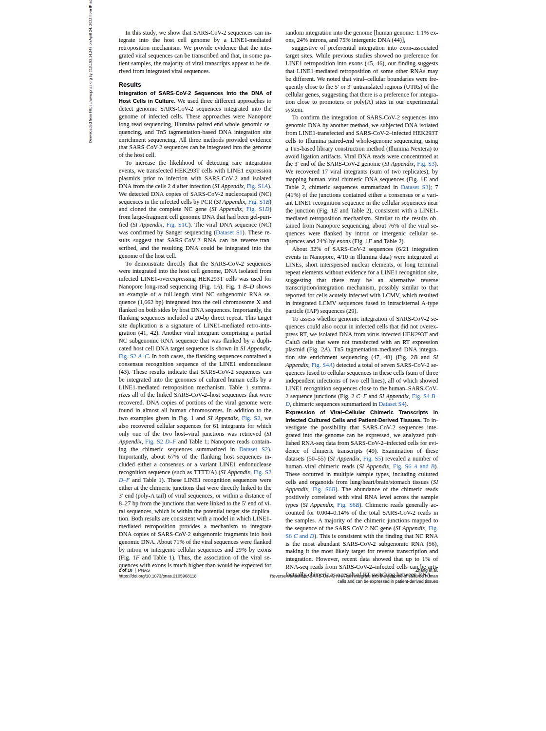Downloaded from https://www.pnas.org by 213.193.14.248 on April 24, 2022 from IP address 213.193.14.248.
In this study, we show that SARS-CoV-2 sequences can integrate into the host cell genome by a LINE1-mediated retroposition mechanism. We provide evidence that the integrated viral sequences can be transcribed and that, in some patient samples, the majority of viral transcripts appear to be derived from integrated viral sequences.
Results
Integration of SARS-CoV-2 Sequences into the DNA of Host Cells in Culture. We used three different approaches to detect genomic SARS-CoV-2 sequences integrated into the genome of infected cells. These approaches were Nanopore long-read sequencing, Illumina paired-end whole genomic sequencing, and Tn5 tagmentation-based DNA integration site enrichment sequencing. All three methods provided evidence that SARS-CoV-2 sequences can be integrated into the genome of the host cell.
To increase the likelihood of detecting rare integration events, we transfected HEK293T cells with LINE1 expression plasmids prior to infection with SARS-CoV-2 and isolated DNA from the cells 2 d after infection (SI Appendix, Fig. S1A). We detected DNA copies of SARS-CoV-2 nucleocapsid (NC) sequences in the infected cells by PCR (SI Appendix, Fig. S1B) and cloned the complete NC gene (SI Appendix, Fig. S1D) from large-fragment cell genomic DNA that had been gel-purified (SI Appendix, Fig. S1C). The viral DNA sequence (NC) was confirmed by Sanger sequencing (Dataset S1). These results suggest that SARS-CoV-2 RNA can be reverse-transcribed, and the resulting DNA could be integrated into the genome of the host cell.
To demonstrate directly that the SARS-CoV-2 sequences were integrated into the host cell genome, DNA isolated from infected LINE1-overexpressing HEK293T cells was used for Nanopore long-read sequencing (Fig. 1A). Fig. 1 B–D shows an example of a full-length viral NC subgenomic RNA sequence (1,662 bp) integrated into the cell chromosome X and flanked on both sides by host DNA sequences. Importantly, the flanking sequences included a 20-bp direct repeat. This target site duplication is a signature of LINE1-mediated retro-integration (41, 42). Another viral integrant comprising a partial NC subgenomic RNA sequence that was flanked by a duplicated host cell DNA target sequence is shown in SI Appendix, Fig. S2 A–C. In both cases, the flanking sequences contained a consensus recognition sequence of the LINE1 endonuclease (43). These results indicate that SARS-CoV-2 sequences can be integrated into the genomes of cultured human cells by a LINE1-mediated retroposition mechanism. Table 1 summarizes all of the linked SARS-CoV-2–host sequences that were recovered. DNA copies of portions of the viral genome were found in almost all human chromosomes. In addition to the two examples given in Fig. 1 and SI Appendix, Fig. S2, we also recovered cellular sequences for 61 integrants for which only one of the two host–viral junctions was retrieved (SI Appendix, Fig. S2 D–F and Table 1; Nanopore reads containing the chimeric sequences summarized in Dataset S2). Importantly, about 67% of the flanking host sequences included either a consensus or a variant LINE1 endonuclease recognition sequence (such as TTTT/A) (SI Appendix, Fig. S2 D–F and Table 1). These LINE1 recognition sequences were either at the chimeric junctions that were directly linked to the 3′ end (poly-A tail) of viral sequences, or within a distance of 8–27 bp from the junctions that were linked to the 5′ end of viral sequences, which is within the potential target site duplication. Both results are consistent with a model in which LINE1-mediated retroposition provides a mechanism to integrate DNA copies of SARS-CoV-2 subgenomic fragments into host genomic DNA. About 71% of the viral sequences were flanked by intron or intergenic cellular sequences and 29% by exons (Fig. 1F and Table 1). Thus, the association of the viral sequences with exons is much higher than would be expected for random integration into the genome [human genome: 1.1% exons, 24% introns, and 75% intergenic DNA (44)],
suggestive of preferential integration into exon-associated target sites. While previous studies showed no preference for LINE1 retroposition into exons (45, 46), our finding suggests that LINE1-mediated retroposition of some other RNAs may be different. We noted that viral–cellular boundaries were frequently close to the 5′ or 3′ untranslated regions (UTRs) of the cellular genes, suggesting that there is a preference for integration close to promoters or poly(A) sites in our experimental system.
To confirm the integration of SARS-CoV-2 sequences into genomic DNA by another method, we subjected DNA isolated from LINE1-transfected and SARS-CoV-2–infected HEK293T cells to Illumina paired-end whole-genome sequencing, using a Tn5-based library construction method (Illumina Nextera) to avoid ligation artifacts. Viral DNA reads were concentrated at the 3′ end of the SARS-CoV-2 genome (SI Appendix, Fig. S3). We recovered 17 viral integrants (sum of two replicates), by mapping human–viral chimeric DNA sequences (Fig. 1E and Table 2, chimeric sequences summarized in Dataset S3); 7 (41%) of the junctions contained either a consensus or a variant LINE1 recognition sequence in the cellular sequences near the junction (Fig. 1E and Table 2), consistent with a LINE1-mediated retroposition mechanism. Similar to the results obtained from Nanopore sequencing, about 76% of the viral sequences were flanked by intron or intergenic cellular sequences and 24% by exons (Fig. 1F and Table 2).
About 32% of SARS-CoV-2 sequences (6/21 integration events in Nanopore, 4/10 in Illumina data) were integrated at LINEs, short interspersed nuclear elements, or long terminal repeat elements without evidence for a LINE1 recognition site, suggesting that there may be an alternative reverse transcription/integration mechanism, possibly similar to that reported for cells acutely infected with LCMV, which resulted in integrated LCMV sequences fused to intracisternal A-type particle (IAP) sequences (29).
To assess whether genomic integration of SARS-CoV-2 sequences could also occur in infected cells that did not overexpress RT, we isolated DNA from virus-infected HEK293T and Calu3 cells that were not transfected with an RT expression plasmid (Fig. 2A). Tn5 tagmentation-mediated DNA integration site enrichment sequencing (47, 48) (Fig. 2B and SI Appendix, Fig. S4A) detected a total of seven SARS-CoV-2 sequences fused to cellular sequences in these cells (sum of three independent infections of two cell lines), all of which showed LINE1 recognition sequences close to the human–SARS-CoV-2 sequence junctions (Fig. 2 C–F and SI Appendix, Fig. S4 B–D, chimeric sequences summarized in Dataset S4).
Expression of Viral–Cellular Chimeric Transcripts in Infected Cultured Cells and Patient-Derived Tissues. To investigate the possibility that SARS-CoV-2 sequences integrated into the genome can be expressed, we analyzed published RNA-seq data from SARS-CoV-2–infected cells for evidence of chimeric transcripts (49). Examination of these datasets (50–55) (SI Appendix, Fig. S5) revealed a number of human–viral chimeric reads (SI Appendix, Fig. S6 A and B). These occurred in multiple sample types, including cultured cells and organoids from lung/heart/brain/stomach tissues (SI Appendix, Fig. S6B). The abundance of the chimeric reads positively correlated with viral RNA level across the sample types (SI Appendix, Fig. S6B). Chimeric reads generally accounted for 0.004–0.14% of the total SARS-CoV-2 reads in the samples. A majority of the chimeric junctions mapped to the sequence of the SARS-CoV-2 NC gene (SI Appendix, Fig. S6 C and D). This is consistent with the finding that NC RNA is the most abundant SARS-CoV-2 subgenomic RNA (56), making it the most likely target for reverse transcription and integration. However, recent data showed that up to 1% of RNA-seq reads from SARS-CoV-2–infected cells can be artifactually chimeric as a result of RT switching between RNA
2 of 10 | PNAS
https://doi.org/10.1073/pnas.2105968118
Zhang et al.
Reverse-transcribed SARS-CoV-2 RNA can integrate into the genome of cultured human
cells and can be expressed in patient-derived tissues